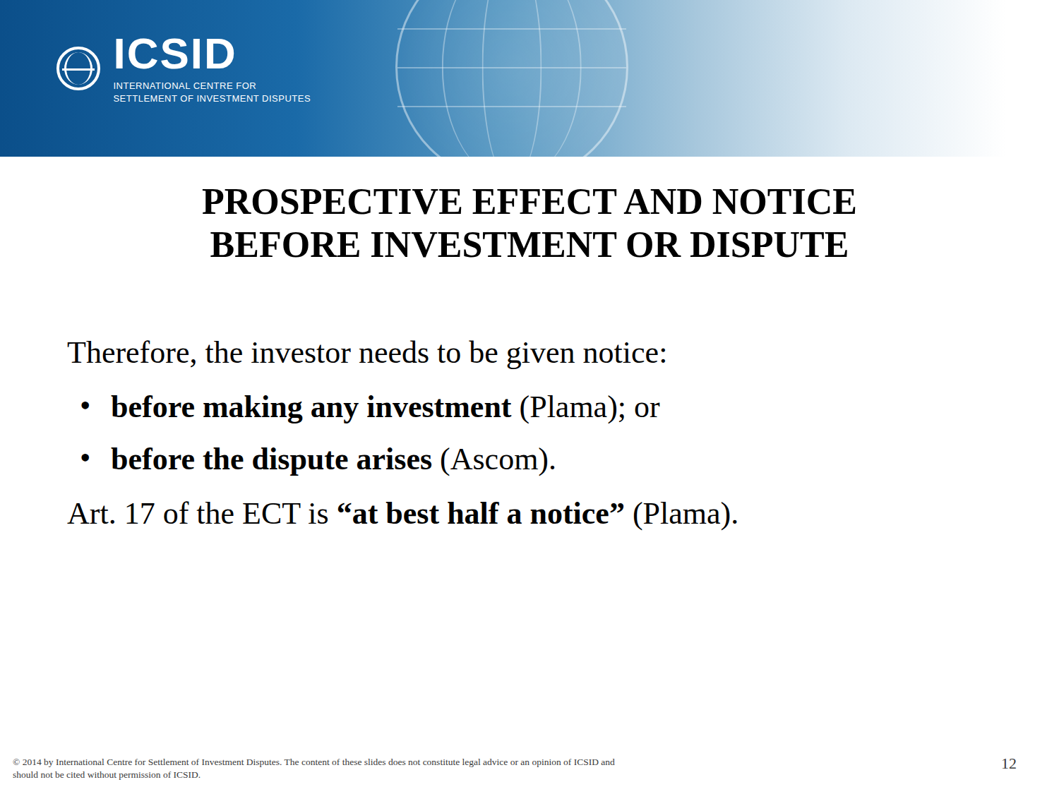ICSID
International Centre for
Settlement of Investment Disputes
PROSPECTIVE EFFECT AND NOTICE
BEFORE INVESTMENT OR DISPUTE
Therefore, the investor needs to be given notice:
before making any investment (Plama); or
before the dispute arises (Ascom).
Art. 17 of the ECT is “at best half a notice” (Plama).
© 2014 by International Centre for Settlement of Investment Disputes. The content of these slides does not constitute legal advice or an opinion of ICSID and should not be cited without permission of ICSID.
12